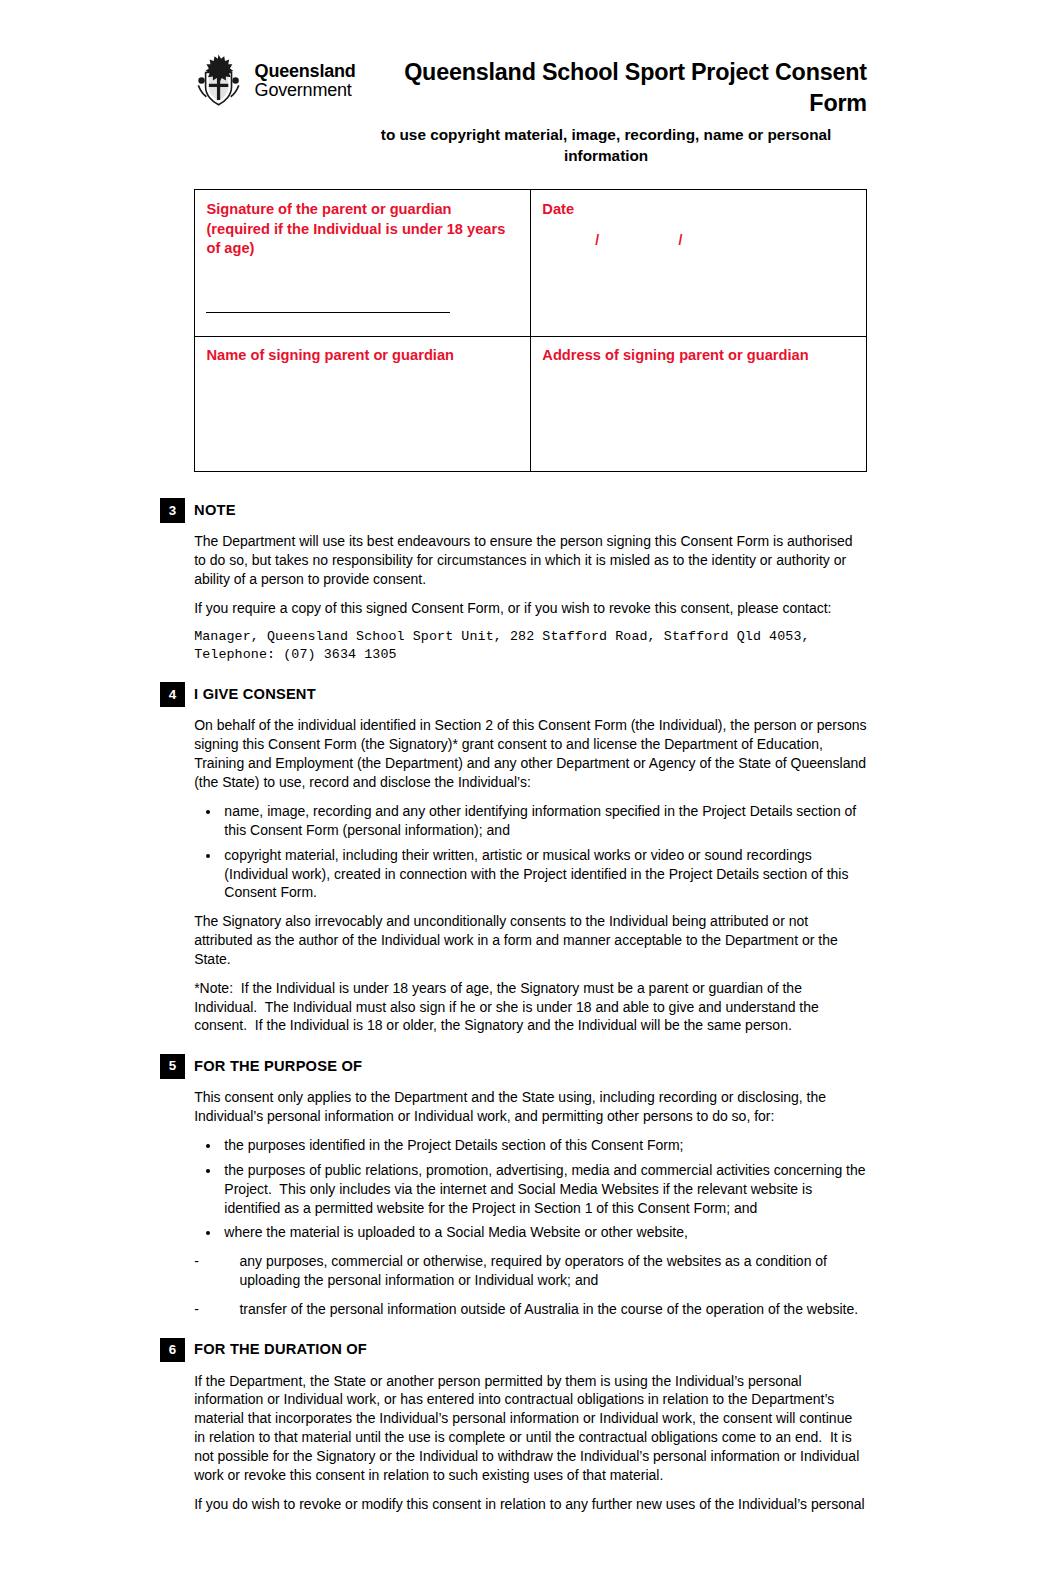Queensland
Government
Queensland School Sport Project Consent Form
to use copyright material, image, recording, name or personal information
| Signature of the parent or guardian (required if the Individual is under 18 years of age) | Date / / |
| Name of signing parent or guardian | Address of signing parent or guardian |
3 NOTE
The Department will use its best endeavours to ensure the person signing this Consent Form is authorised to do so, but takes no responsibility for circumstances in which it is misled as to the identity or authority or ability of a person to provide consent.
If you require a copy of this signed Consent Form, or if you wish to revoke this consent, please contact:
Manager, Queensland School Sport Unit, 282 Stafford Road, Stafford Qld 4053, Telephone: (07) 3634 1305
4 I GIVE CONSENT
On behalf of the individual identified in Section 2 of this Consent Form (the Individual), the person or persons signing this Consent Form (the Signatory)* grant consent to and license the Department of Education, Training and Employment (the Department) and any other Department or Agency of the State of Queensland (the State) to use, record and disclose the Individual’s:
name, image, recording and any other identifying information specified in the Project Details section of this Consent Form (personal information); and
copyright material, including their written, artistic or musical works or video or sound recordings (Individual work), created in connection with the Project identified in the Project Details section of this Consent Form.
The Signatory also irrevocably and unconditionally consents to the Individual being attributed or not attributed as the author of the Individual work in a form and manner acceptable to the Department or the State.
*Note: If the Individual is under 18 years of age, the Signatory must be a parent or guardian of the Individual. The Individual must also sign if he or she is under 18 and able to give and understand the consent. If the Individual is 18 or older, the Signatory and the Individual will be the same person.
5 FOR THE PURPOSE OF
This consent only applies to the Department and the State using, including recording or disclosing, the Individual’s personal information or Individual work, and permitting other persons to do so, for:
the purposes identified in the Project Details section of this Consent Form;
the purposes of public relations, promotion, advertising, media and commercial activities concerning the Project. This only includes via the internet and Social Media Websites if the relevant website is identified as a permitted website for the Project in Section 1 of this Consent Form; and
where the material is uploaded to a Social Media Website or other website,
- any purposes, commercial or otherwise, required by operators of the websites as a condition of uploading the personal information or Individual work; and
- transfer of the personal information outside of Australia in the course of the operation of the website.
6 FOR THE DURATION OF
If the Department, the State or another person permitted by them is using the Individual’s personal information or Individual work, or has entered into contractual obligations in relation to the Department’s material that incorporates the Individual’s personal information or Individual work, the consent will continue in relation to that material until the use is complete or until the contractual obligations come to an end. It is not possible for the Signatory or the Individual to withdraw the Individual’s personal information or Individual work or revoke this consent in relation to such existing uses of that material.
If you do wish to revoke or modify this consent in relation to any further new uses of the Individual’s personal